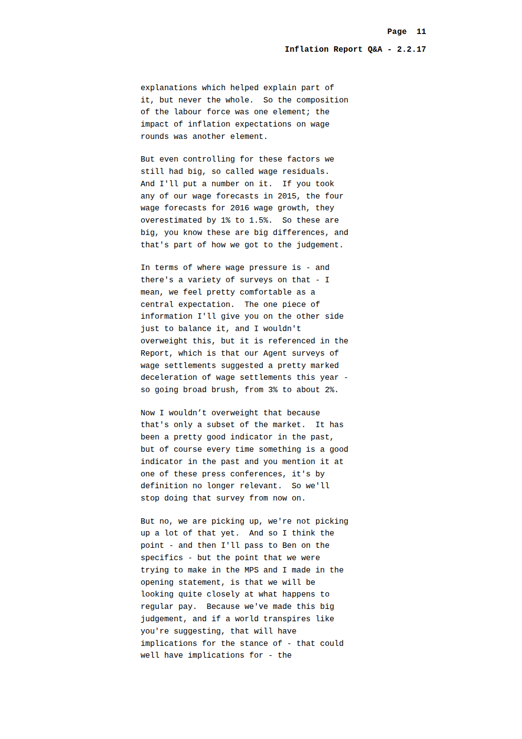Page 11 Inflation Report Q&A - 2.2.17
explanations which helped explain part of it, but never the whole. So the composition of the labour force was one element; the impact of inflation expectations on wage rounds was another element.
But even controlling for these factors we still had big, so called wage residuals. And I'll put a number on it. If you took any of our wage forecasts in 2015, the four wage forecasts for 2016 wage growth, they overestimated by 1% to 1.5%. So these are big, you know these are big differences, and that's part of how we got to the judgement.
In terms of where wage pressure is - and there's a variety of surveys on that - I mean, we feel pretty comfortable as a central expectation. The one piece of information I'll give you on the other side just to balance it, and I wouldn't overweight this, but it is referenced in the Report, which is that our Agent surveys of wage settlements suggested a pretty marked deceleration of wage settlements this year - so going broad brush, from 3% to about 2%.
Now I wouldn’t overweight that because that's only a subset of the market. It has been a pretty good indicator in the past, but of course every time something is a good indicator in the past and you mention it at one of these press conferences, it's by definition no longer relevant. So we'll stop doing that survey from now on.
But no, we are picking up, we're not picking up a lot of that yet. And so I think the point - and then I'll pass to Ben on the specifics - but the point that we were trying to make in the MPS and I made in the opening statement, is that we will be looking quite closely at what happens to regular pay. Because we've made this big judgement, and if a world transpires like you're suggesting, that will have implications for the stance of - that could well have implications for - the